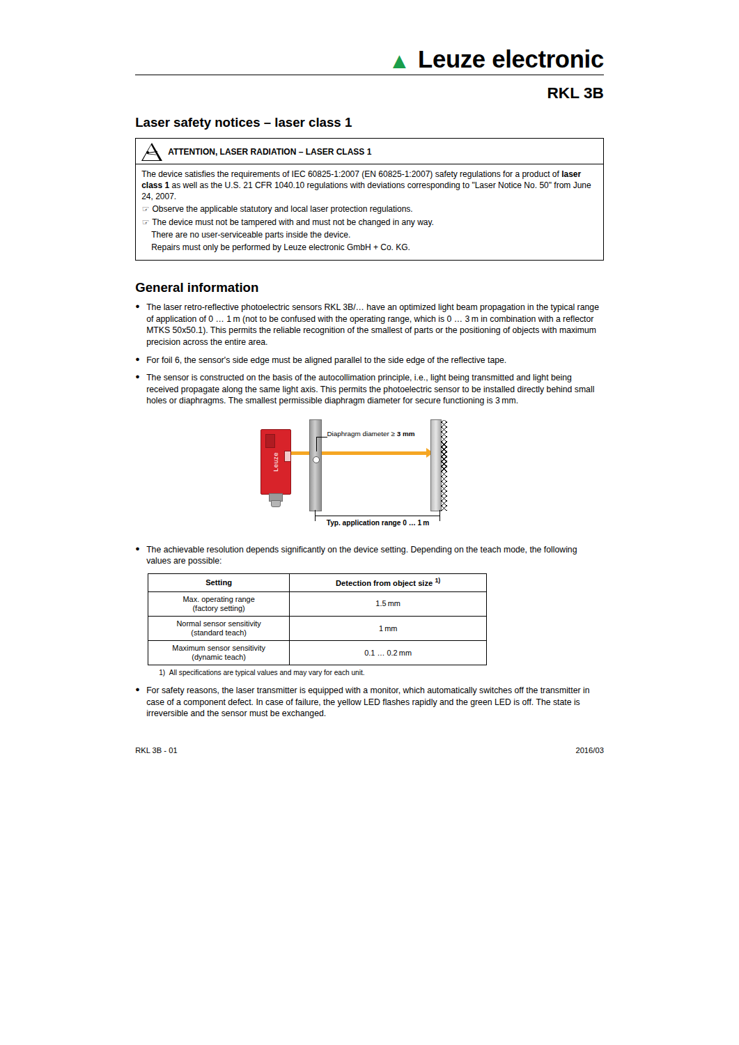▲ Leuze electronic
RKL 3B
Laser safety notices – laser class 1
ATTENTION, LASER RADIATION – LASER CLASS 1
The device satisfies the requirements of IEC 60825-1:2007 (EN 60825-1:2007) safety regulations for a product of laser class 1 as well as the U.S. 21 CFR 1040.10 regulations with deviations corresponding to "Laser Notice No. 50" from June 24, 2007.
☞ Observe the applicable statutory and local laser protection regulations.
☞ The device must not be tampered with and must not be changed in any way.
There are no user-serviceable parts inside the device.
Repairs must only be performed by Leuze electronic GmbH + Co. KG.
General information
The laser retro-reflective photoelectric sensors RKL 3B/… have an optimized light beam propagation in the typical range of application of 0 … 1 m (not to be confused with the operating range, which is 0 … 3 m in combination with a reflector MTKS 50x50.1). This permits the reliable recognition of the smallest of parts or the positioning of objects with maximum precision across the entire area.
For foil 6, the sensor's side edge must be aligned parallel to the side edge of the reflective tape.
The sensor is constructed on the basis of the autocollimation principle, i.e., light being transmitted and light being received propagate along the same light axis. This permits the photoelectric sensor to be installed directly behind small holes or diaphragms. The smallest permissible diaphragm diameter for secure functioning is 3 mm.
Leuze
Diaphragm diameter ≥ 3 mm
Typ. application range 0 … 1 m
The achievable resolution depends significantly on the device setting. Depending on the teach mode, the following values are possible:
| Setting | Detection from object size 1) |
| --- | --- |
| Max. operating range (factory setting) | 1.5 mm |
| Normal sensor sensitivity (standard teach) | 1 mm |
| Maximum sensor sensitivity (dynamic teach) | 0.1 … 0.2 mm |
1) All specifications are typical values and may vary for each unit.
For safety reasons, the laser transmitter is equipped with a monitor, which automatically switches off the transmitter in case of a component defect. In case of failure, the yellow LED flashes rapidly and the green LED is off. The state is irreversible and the sensor must be exchanged.
RKL 3B - 01 2016/03